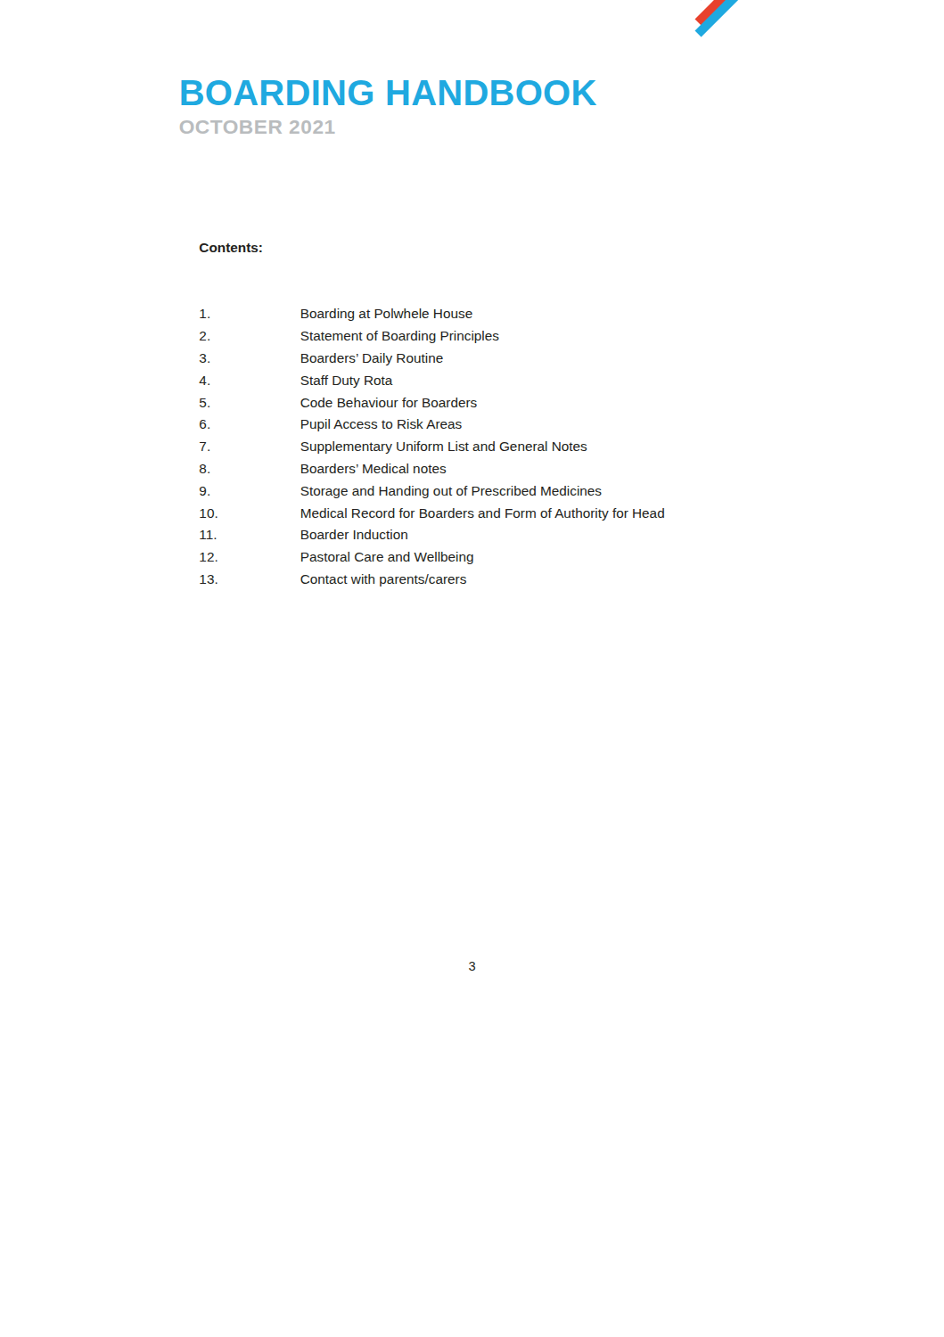BOARDING HANDBOOK
OCTOBER 2021
Contents:
| 1. | Boarding at Polwhele House |
| 2. | Statement of Boarding Principles |
| 3. | Boarders’ Daily Routine |
| 4. | Staff Duty Rota |
| 5. | Code Behaviour for Boarders |
| 6. | Pupil Access to Risk Areas |
| 7. | Supplementary Uniform List and General Notes |
| 8. | Boarders’ Medical notes |
| 9. | Storage and Handing out of Prescribed Medicines |
| 10. | Medical Record for Boarders and Form of Authority for Head |
| 11. | Boarder Induction |
| 12. | Pastoral Care and Wellbeing |
| 13. | Contact with parents/carers |
3